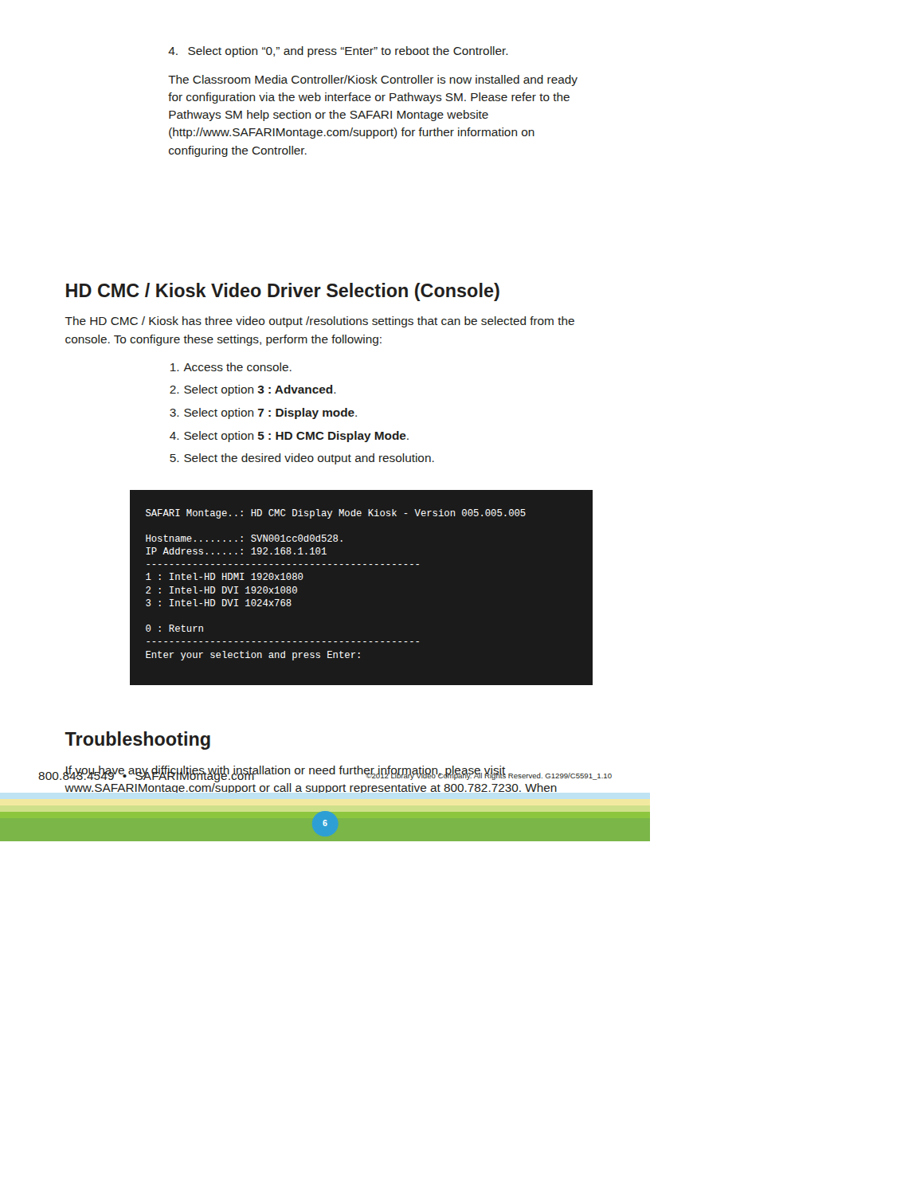4. Select option “0,” and press “Enter” to reboot the Controller.
The Classroom Media Controller/Kiosk Controller is now installed and ready for configuration via the web interface or Pathways SM. Please refer to the Pathways SM help section or the SAFARI Montage website (http://www.SAFARIMontage.com/support) for further information on configuring the Controller.
HD CMC / Kiosk Video Driver Selection (Console)
The HD CMC / Kiosk has three video output /resolutions settings that can be selected from the console. To configure these settings, perform the following:
Access the console.
Select option 3 : Advanced.
Select option 7 : Display mode.
Select option 5 : HD CMC Display Mode.
Select the desired video output and resolution.
SAFARI Montage..: HD CMC Display Mode Kiosk - Version 005.005.005

Hostname........: SVN001cc0d0d528.
IP Address......: 192.168.1.101
-----------------------------------------------
1 : Intel-HD HDMI 1920x1080
2 : Intel-HD DVI 1920x1080
3 : Intel-HD DVI 1024x768

0 : Return
-----------------------------------------------
Enter your selection and press Enter:
Troubleshooting
If you have any difficulties with installation or need further information, please visit www.SAFARIMontage.com/support or call a support representative at 800.782.7230. When calling, please have your Controller’s serial number available. Your serial number can be found in the Tools>About section of the Controller web interface and on the bottom of your Controller.
800.843.4549 • SAFARIMontage.com
©2012 Library Video Company. All Rights Reserved. G1299/C5591_1.10
6